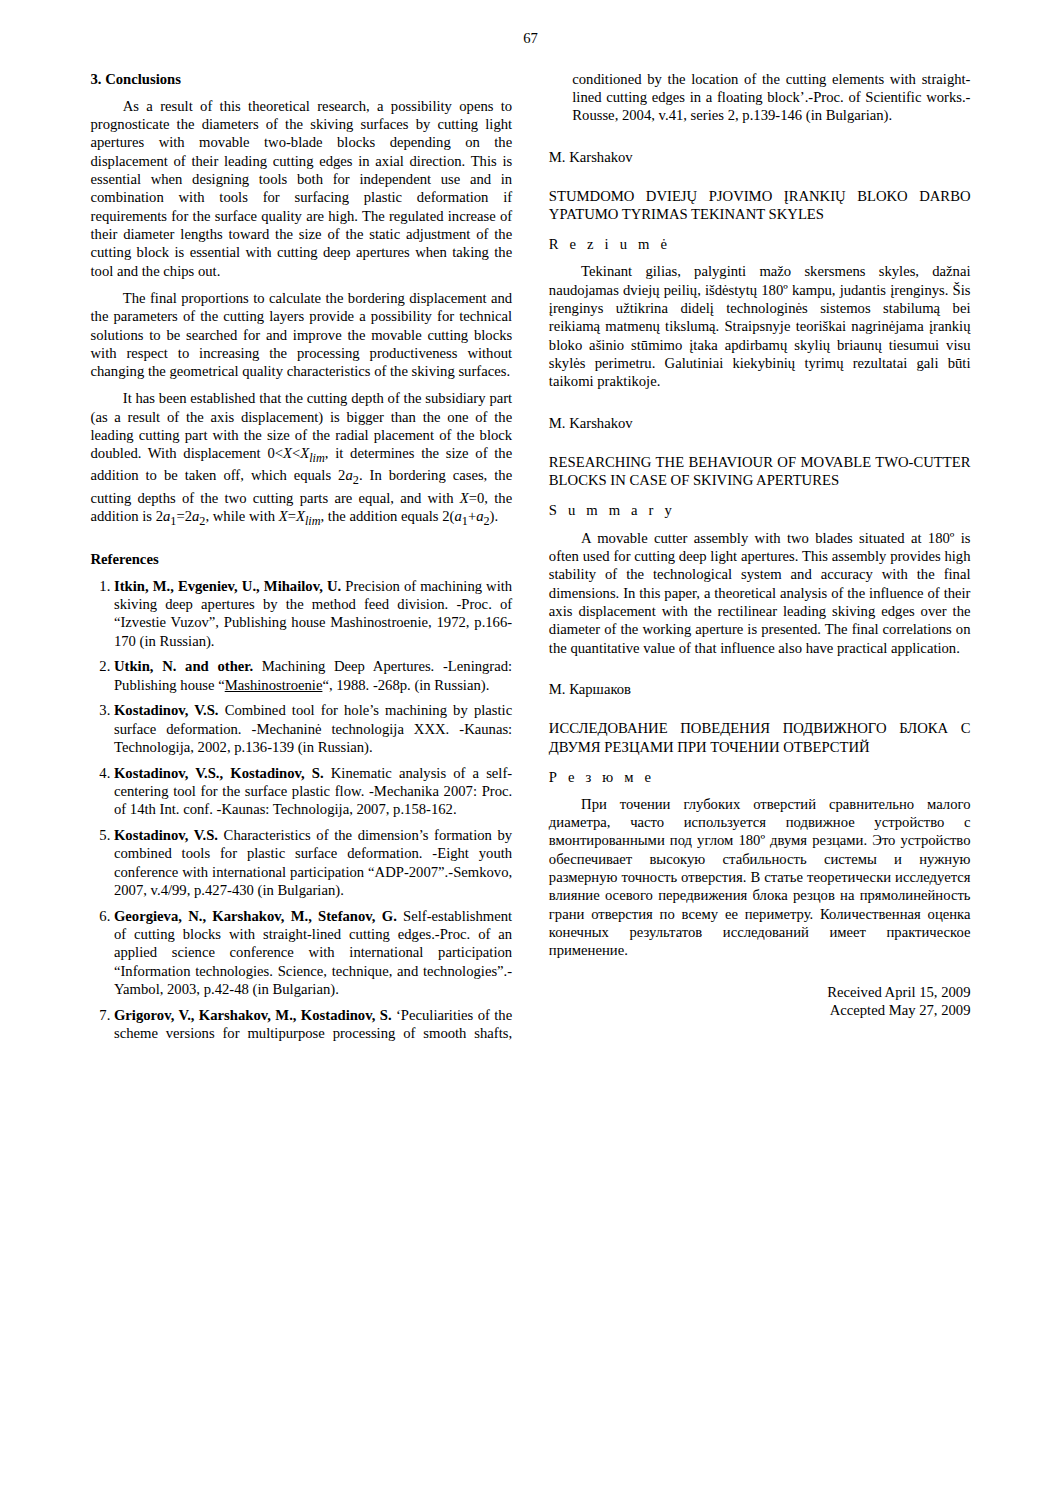67
3. Conclusions
As a result of this theoretical research, a possibility opens to prognosticate the diameters of the skiving surfaces by cutting light apertures with movable two-blade blocks depending on the displacement of their leading cutting edges in axial direction. This is essential when designing tools both for independent use and in combination with tools for surfacing plastic deformation if requirements for the surface quality are high. The regulated increase of their diameter lengths toward the size of the static adjustment of the cutting block is essential with cutting deep apertures when taking the tool and the chips out.
The final proportions to calculate the bordering displacement and the parameters of the cutting layers provide a possibility for technical solutions to be searched for and improve the movable cutting blocks with respect to increasing the processing productiveness without changing the geometrical quality characteristics of the skiving surfaces.
It has been established that the cutting depth of the subsidiary part (as a result of the axis displacement) is bigger than the one of the leading cutting part with the size of the radial placement of the block doubled. With displacement 0<X<Xlim, it determines the size of the addition to be taken off, which equals 2a2. In bordering cases, the cutting depths of the two cutting parts are equal, and with X=0, the addition is 2a1=2a2, while with X=Xlim, the addition equals 2(a1+a2).
References
Itkin, M., Evgeniev, U., Mihailov, U. Precision of machining with skiving deep apertures by the method feed division. -Proc. of “Izvestie Vuzov”, Publishing house Mashinostroenie, 1972, p.166-170 (in Russian).
Utkin, N. and other. Machining Deep Apertures. -Leningrad: Publishing house “Mashinostroenie“, 1988. -268p. (in Russian).
Kostadinov, V.S. Combined tool for hole’s machining by plastic surface deformation. -Mechaninė technologija XXX. -Kaunas: Technologija, 2002, p.136-139 (in Russian).
Kostadinov, V.S., Kostadinov, S. Kinematic analysis of a self-centering tool for the surface plastic flow. -Mechanika 2007: Proc. of 14th Int. conf. -Kaunas: Technologija, 2007, p.158-162.
Kostadinov, V.S. Characteristics of the dimension’s formation by combined tools for plastic surface deformation. -Eight youth conference with international participation “ADP-2007”.-Semkovo, 2007, v.4/99, p.427-430 (in Bulgarian).
Georgieva, N., Karshakov, M., Stefanov, G. Self-establishment of cutting blocks with straight-lined cutting edges.-Proc. of an applied science conference with international participation “Information technologies. Science, technique, and technologies”.-Yambol, 2003, p.42-48 (in Bulgarian).
Grigorov, V., Karshakov, M., Kostadinov, S. ‘Peculiarities of the scheme versions for multipurpose processing of smooth shafts, conditioned by the location of the cutting elements with straight-lined cutting edges in a floating block’.-Proc. of Scientific works.-Rousse, 2004, v.41, series 2, p.139-146 (in Bulgarian).
M. Karshakov
Stumdomo dviejų pjovimo įrankių bloko darbo ypatumo tyrimas tekinant skyles
R e z i u m ė
Tekinant gilias, palyginti mažo skersmens skyles, dažnai naudojamas dviejų peilių, išdėstytų 180º kampu, judantis įrenginys. Šis įrenginys užtikrina didelį technologinės sistemos stabilumą bei reikiamą matmenų tikslumą. Straipsnyje teoriškai nagrinėjama įrankių bloko ašinio stūmimo įtaka apdirbamų skylių briaunų tiesumui visu skylės perimetru. Galutiniai kiekybinių tyrimų rezultatai gali būti taikomi praktikoje.
M. Karshakov
Researching the behaviour of movable two-cutter blocks in case of skiving apertures
S u m m a r y
A movable cutter assembly with two blades situated at 180º is often used for cutting deep light apertures. This assembly provides high stability of the technological system and accuracy with the final dimensions. In this paper, a theoretical analysis of the influence of their axis displacement with the rectilinear leading skiving edges over the diameter of the working aperture is presented. The final correlations on the quantitative value of that influence also have practical application.
М. Каршаков
Исследование поведения подвижного блока с двумя резцами при точении отверстий
Р е з ю м е
При точении глубоких отверстий сравнительно малого диаметра, часто используется подвижное устройство с вмонтированными под углом 180º двумя резцами. Это устройство обеспечивает высокую стабильность системы и нужную размерную точность отверстия. В статье теоретически исследуется влияние осевого передвижения блока резцов на прямолинейность грани отверстия по всему ее перимeтру. Количественная оценка конечных результатов исследований имеет практическое применение.
Received April 15, 2009
Accepted May 27, 2009